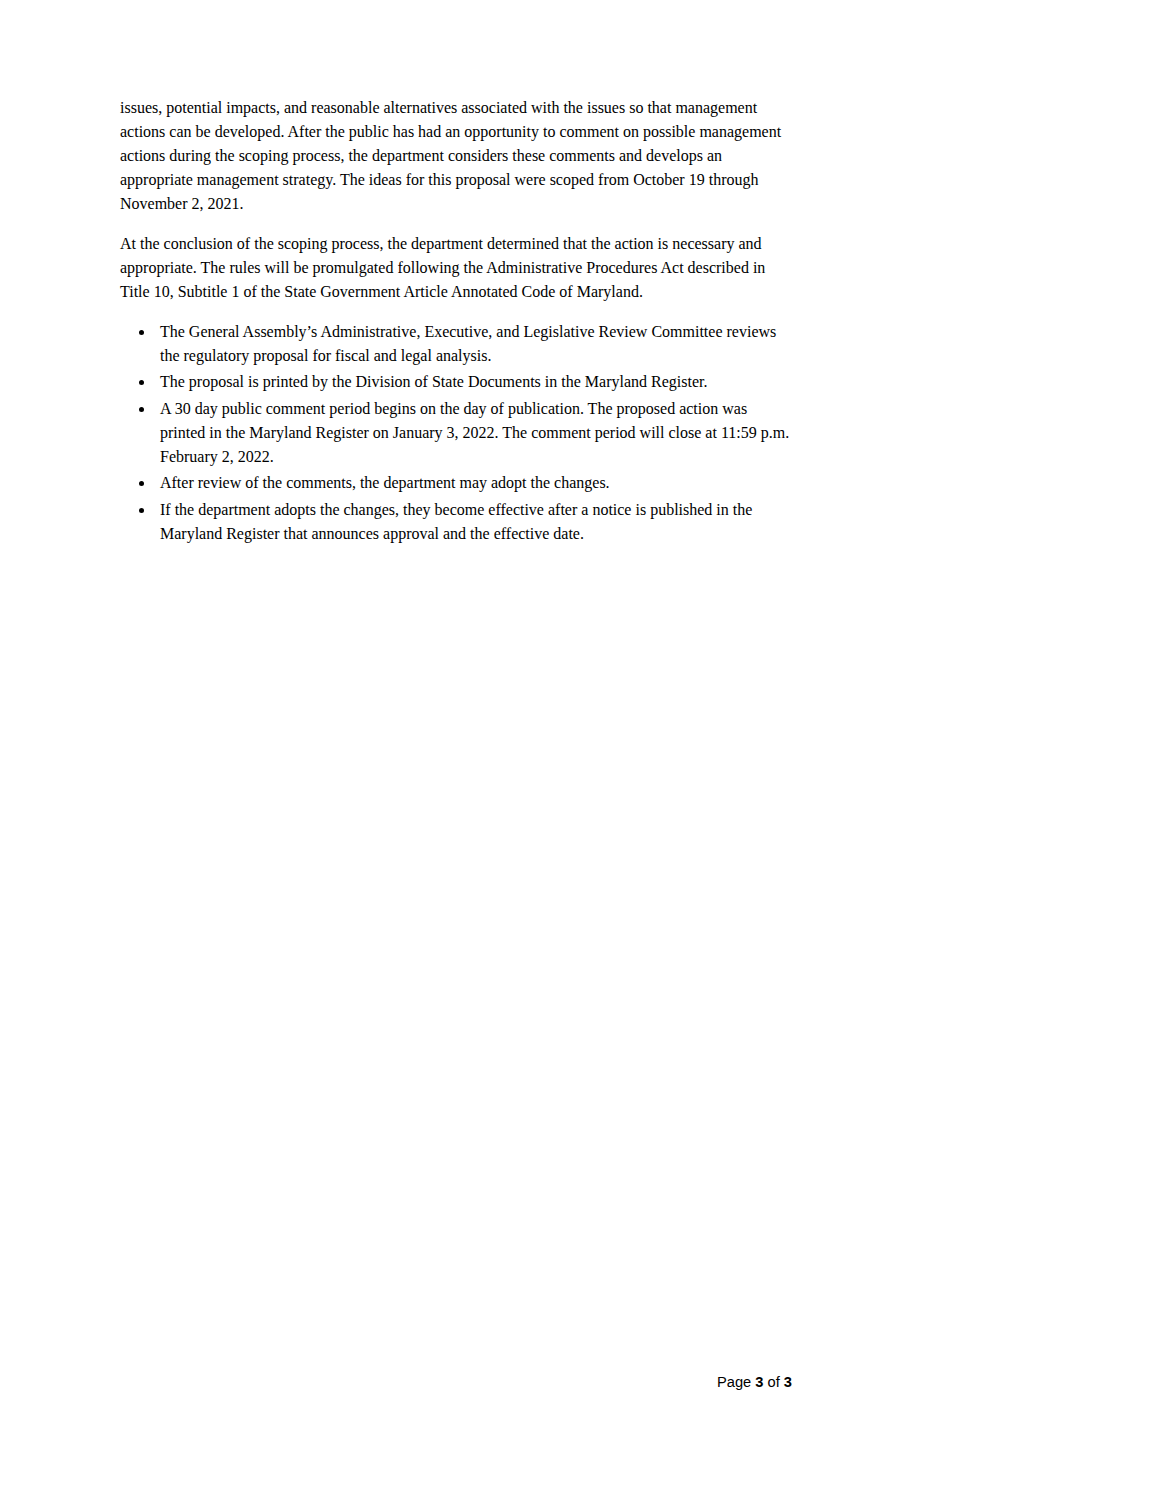issues, potential impacts, and reasonable alternatives associated with the issues so that management actions can be developed. After the public has had an opportunity to comment on possible management actions during the scoping process, the department considers these comments and develops an appropriate management strategy. The ideas for this proposal were scoped from October 19 through November 2, 2021.
At the conclusion of the scoping process, the department determined that the action is necessary and appropriate. The rules will be promulgated following the Administrative Procedures Act described in Title 10, Subtitle 1 of the State Government Article Annotated Code of Maryland.
The General Assembly’s Administrative, Executive, and Legislative Review Committee reviews the regulatory proposal for fiscal and legal analysis.
The proposal is printed by the Division of State Documents in the Maryland Register.
A 30 day public comment period begins on the day of publication. The proposed action was printed in the Maryland Register on January 3, 2022. The comment period will close at 11:59 p.m. February 2, 2022.
After review of the comments, the department may adopt the changes.
If the department adopts the changes, they become effective after a notice is published in the Maryland Register that announces approval and the effective date.
Page 3 of 3